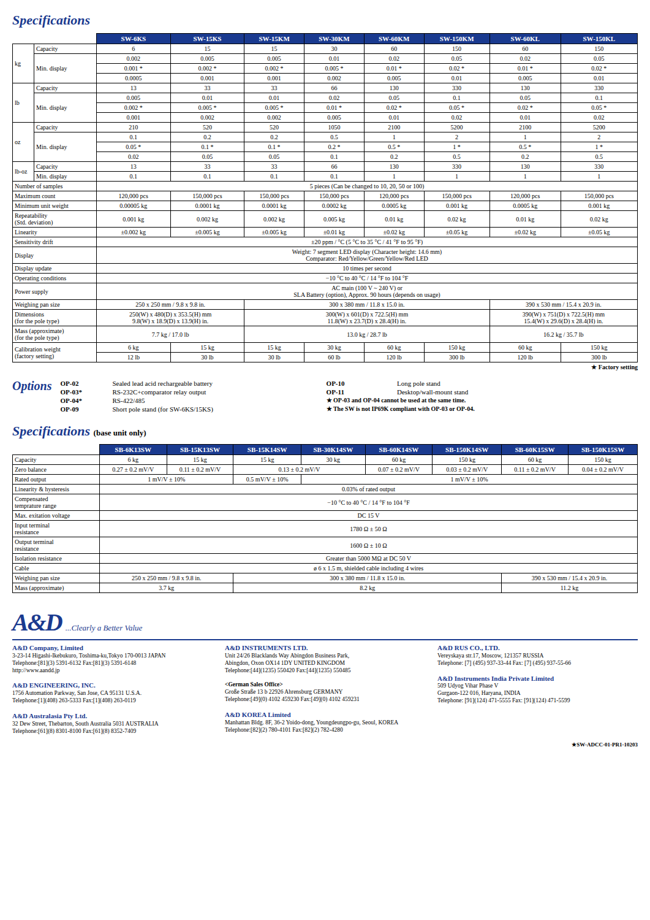Specifications
| | SW-6KS | SW-15KS | SW-15KM | SW-30KM | SW-60KM | SW-150KM | SW-60KL | SW-150KL |
| --- | --- | --- | --- | --- | --- | --- | --- | --- |
| kg | Capacity | 6 | 15 | 15 | 30 | 60 | 150 | 60 | 150 |
| Min. display | 0.002 | 0.005 | 0.005 | 0.01 | 0.02 | 0.05 | 0.02 | 0.05 |
| 0.001 * | 0.002 * | 0.002 * | 0.005 * | 0.01 * | 0.02 * | 0.01 * | 0.02 * |
| 0.0005 | 0.001 | 0.001 | 0.002 | 0.005 | 0.01 | 0.005 | 0.01 |
| lb | Capacity | 13 | 33 | 33 | 66 | 130 | 330 | 130 | 330 |
| Min. display | 0.005 | 0.01 | 0.01 | 0.02 | 0.05 | 0.1 | 0.05 | 0.1 |
| 0.002 * | 0.005 * | 0.005 * | 0.01 * | 0.02 * | 0.05 * | 0.02 * | 0.05 * |
| 0.001 | 0.002 | 0.002 | 0.005 | 0.01 | 0.02 | 0.01 | 0.02 |
| oz | Capacity | 210 | 520 | 520 | 1050 | 2100 | 5200 | 2100 | 5200 |
| Min. display | 0.1 | 0.2 | 0.2 | 0.5 | 1 | 2 | 1 | 2 |
| 0.05 * | 0.1 * | 0.1 * | 0.2 * | 0.5 * | 1 * | 0.5 * | 1 * |
| 0.02 | 0.05 | 0.05 | 0.1 | 0.2 | 0.5 | 0.2 | 0.5 |
| lb-oz | Capacity | 13 | 33 | 33 | 66 | 130 | 330 | 130 | 330 |
| Min. display | 0.1 | 0.1 | 0.1 | 0.1 | 1 | 1 | 1 | 1 |
| Number of samples | 5 pieces (Can be changed to 10, 20, 50 or 100) |
| Maximum count | 120,000 pcs | 150,000 pcs | 150,000 pcs | 150,000 pcs | 120,000 pcs | 150,000 pcs | 120,000 pcs | 150,000 pcs |
| Minimum unit weight | 0.00005 kg | 0.0001 kg | 0.0001 kg | 0.0002 kg | 0.0005 kg | 0.001 kg | 0.0005 kg | 0.001 kg |
| Repeatability (Std. deviation) | 0.001 kg | 0.002 kg | 0.002 kg | 0.005 kg | 0.01 kg | 0.02 kg | 0.01 kg | 0.02 kg |
| Linearity | ±0.002 kg | ±0.005 kg | ±0.005 kg | ±0.01 kg | ±0.02 kg | ±0.05 kg | ±0.02 kg | ±0.05 kg |
| Sensitivity drift | ±20 ppm / °C (5 °C to 35 °C / 41 °F to 95 °F) |
| Display | Weight: 7 segment LED display (Character height: 14.6 mm) Comparator: Red/Yellow/Green/Yellow/Red LED |
| Display update | 10 times per second |
| Operating conditions | −10 °C to 40 °C / 14 °F to 104 °F |
| Power supply | AC main (100 V ~ 240 V) or SLA Battery (option), Approx. 90 hours (depends on usage) |
| Weighing pan size | 250 x 250 mm / 9.8 x 9.8 in. | 300 x 380 mm / 11.8 x 15.0 in. | 390 x 530 mm / 15.4 x 20.9 in. |
| Dimensions (for the pole type) | 250(W) x 480(D) x 353.5(H) mm 9.8(W) x 18.9(D) x 13.9(H) in. | 300(W) x 601(D) x 722.5(H) mm 11.8(W) x 23.7(D) x 28.4(H) in. | 390(W) x 751(D) x 722.5(H) mm 15.4(W) x 29.6(D) x 28.4(H) in. |
| Mass (approximate) (for the pole type) | 7.7 kg / 17.0 lb | 13.0 kg / 28.7 lb | 16.2 kg / 35.7 lb |
| Calibration weight (factory setting) | 6 kg | 15 kg | 15 kg | 30 kg | 60 kg | 150 kg | 60 kg | 150 kg |
| 12 lb | 30 lb | 30 lb | 60 lb | 120 lb | 300 lb | 120 lb | 300 lb |
★ Factory setting
Options
| OP-02 | Sealed lead acid rechargeable battery | OP-10 | Long pole stand |
| OP-03* | RS-232C+comparator relay output | OP-11 | Desktop/wall-mount stand |
| OP-04* | RS-422/485 | ★ OP-03 and OP-04 cannot be used at the same time. |
| OP-09 | Short pole stand (for SW-6KS/15KS) | ★ The SW is not IP69K compliant with OP-03 or OP-04. |
Specifications (base unit only)
| | SB-6K13SW | SB-15K13SW | SB-15K14SW | SB-30K14SW | SB-60K14SW | SB-150K14SW | SB-60K15SW | SB-150K15SW |
| --- | --- | --- | --- | --- | --- | --- | --- | --- |
| Capacity | 6 kg | 15 kg | 15 kg | 30 kg | 60 kg | 150 kg | 60 kg | 150 kg |
| Zero balance | 0.27 ± 0.2 mV/V | 0.11 ± 0.2 mV/V | 0.13 ± 0.2 mV/V | 0.07 ± 0.2 mV/V | 0.03 ± 0.2 mV/V | 0.11 ± 0.2 mV/V | 0.04 ± 0.2 mV/V |
| Rated output | 1 mV/V ± 10% | 0.5 mV/V ± 10% | 1 mV/V ± 10% |
| Linearity & hysteresis | 0.03% of rated output |
| Compensated temprature range | −10 °C to 40 °C / 14 °F to 104 °F |
| Max. exitation voltage | DC 15 V |
| Input terminal resistance | 1780 Ω ± 50 Ω |
| Output terminal resistance | 1600 Ω ± 10 Ω |
| Isolation resistance | Greater than 5000 MΩ at DC 50 V |
| Cable | ø 6 x 1.5 m, shielded cable including 4 wires |
| Weighing pan size | 250 x 250 mm / 9.8 x 9.8 in. | 300 x 380 mm / 11.8 x 15.0 in. | 390 x 530 mm / 15.4 x 20.9 in. |
| Mass (approximate) | 3.7 kg | 8.2 kg | 11.2 kg |
A&D...Clearly a Better Value
A&D Company, Limited
3-23-14 Higashi-Ikebukuro, Toshima-ku,Tokyo 170-0013 JAPAN
Telephone:[81](3) 5391-6132 Fax:[81](3) 5391-6148
http://www.aandd.jp
A&D ENGINEERING, INC.
1756 Automation Parkway, San Jose, CA 95131 U.S.A.
Telephone:[1](408) 263-5333 Fax:[1](408) 263-0119
A&D Australasia Pty Ltd.
32 Dew Street, Thebarton, South Australia 5031 AUSTRALIA
Telephone:[61](8) 8301-8100 Fax:[61](8) 8352-7409
A&D INSTRUMENTS LTD.
Unit 24/26 Blacklands Way Abingdon Business Park,
Abingdon, Oxon OX14 1DY UNITED KINGDOM
Telephone:[44](1235) 550420 Fax:[44](1235) 550485
<German Sales Office>
Große Straße 13 b 22926 Ahrensburg GERMANY
Telephone:[49](0) 4102 459230 Fax:[49](0) 4102 459231
A&D KOREA Limited
Manhattan Bldg. 8F, 36-2 Yoido-dong, Youngdeungpo-gu, Seoul, KOREA
Telephone:[82](2) 780-4101 Fax:[82](2) 782-4280
A&D RUS CO., LTD.
Vereyskaya str.17, Moscow, 121357 RUSSIA
Telephone: [7] (495) 937-33-44 Fax: [7] (495) 937-55-66
A&D Instruments India Private Limited
509 Udyog Vihar Phase V
Gurgaon-122 016, Haryana, INDIA
Telephone: [91](124) 471-5555 Fax: [91](124) 471-5599
★SW-ADCC-01-PR1-10203